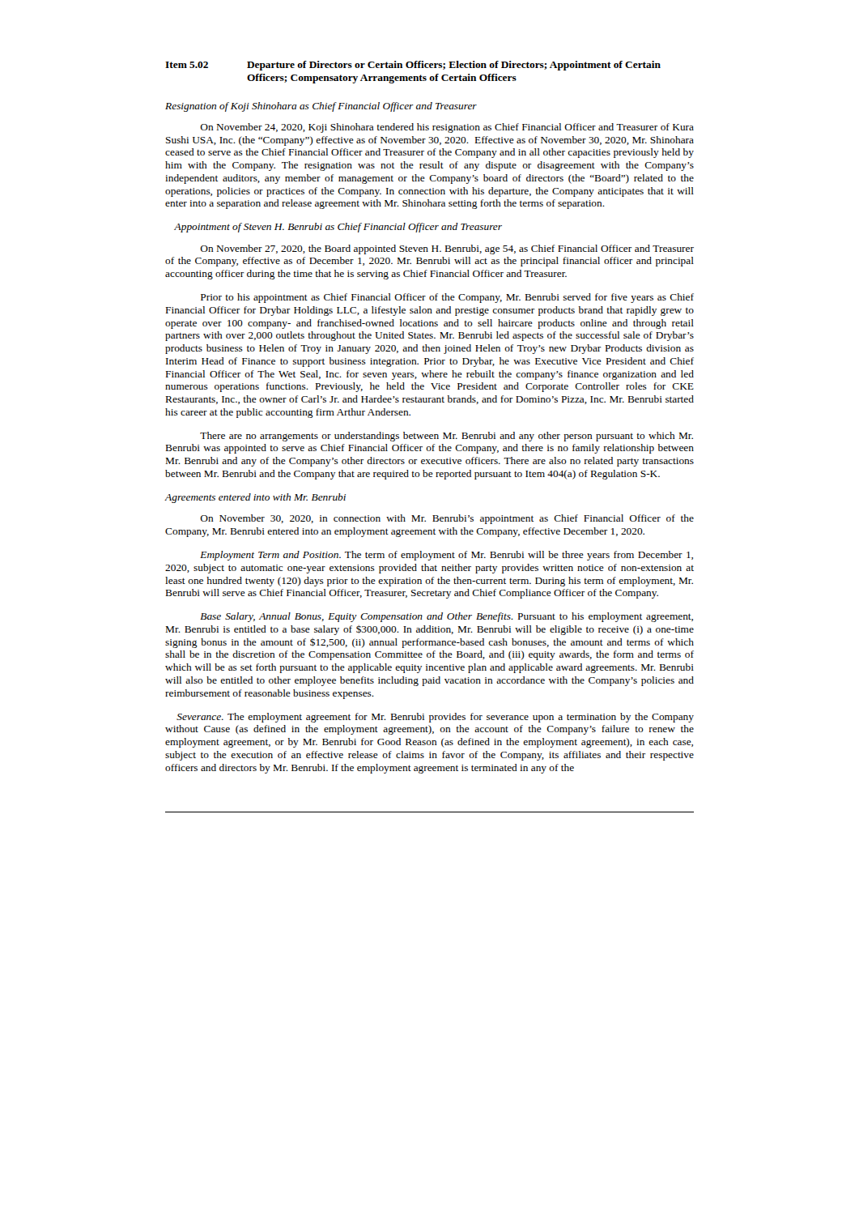| Item 5.02 | Departure of Directors or Certain Officers; Election of Directors; Appointment of Certain Officers; Compensatory Arrangements of Certain Officers |
Resignation of Koji Shinohara as Chief Financial Officer and Treasurer
On November 24, 2020, Koji Shinohara tendered his resignation as Chief Financial Officer and Treasurer of Kura Sushi USA, Inc. (the “Company”) effective as of November 30, 2020. Effective as of November 30, 2020, Mr. Shinohara ceased to serve as the Chief Financial Officer and Treasurer of the Company and in all other capacities previously held by him with the Company. The resignation was not the result of any dispute or disagreement with the Company’s independent auditors, any member of management or the Company’s board of directors (the “Board”) related to the operations, policies or practices of the Company. In connection with his departure, the Company anticipates that it will enter into a separation and release agreement with Mr. Shinohara setting forth the terms of separation.
Appointment of Steven H. Benrubi as Chief Financial Officer and Treasurer
On November 27, 2020, the Board appointed Steven H. Benrubi, age 54, as Chief Financial Officer and Treasurer of the Company, effective as of December 1, 2020. Mr. Benrubi will act as the principal financial officer and principal accounting officer during the time that he is serving as Chief Financial Officer and Treasurer.
Prior to his appointment as Chief Financial Officer of the Company, Mr. Benrubi served for five years as Chief Financial Officer for Drybar Holdings LLC, a lifestyle salon and prestige consumer products brand that rapidly grew to operate over 100 company- and franchised-owned locations and to sell haircare products online and through retail partners with over 2,000 outlets throughout the United States. Mr. Benrubi led aspects of the successful sale of Drybar’s products business to Helen of Troy in January 2020, and then joined Helen of Troy’s new Drybar Products division as Interim Head of Finance to support business integration. Prior to Drybar, he was Executive Vice President and Chief Financial Officer of The Wet Seal, Inc. for seven years, where he rebuilt the company’s finance organization and led numerous operations functions. Previously, he held the Vice President and Corporate Controller roles for CKE Restaurants, Inc., the owner of Carl’s Jr. and Hardee’s restaurant brands, and for Domino’s Pizza, Inc. Mr. Benrubi started his career at the public accounting firm Arthur Andersen.
There are no arrangements or understandings between Mr. Benrubi and any other person pursuant to which Mr. Benrubi was appointed to serve as Chief Financial Officer of the Company, and there is no family relationship between Mr. Benrubi and any of the Company’s other directors or executive officers. There are also no related party transactions between Mr. Benrubi and the Company that are required to be reported pursuant to Item 404(a) of Regulation S-K.
Agreements entered into with Mr. Benrubi
On November 30, 2020, in connection with Mr. Benrubi’s appointment as Chief Financial Officer of the Company, Mr. Benrubi entered into an employment agreement with the Company, effective December 1, 2020.
Employment Term and Position. The term of employment of Mr. Benrubi will be three years from December 1, 2020, subject to automatic one-year extensions provided that neither party provides written notice of non-extension at least one hundred twenty (120) days prior to the expiration of the then-current term. During his term of employment, Mr. Benrubi will serve as Chief Financial Officer, Treasurer, Secretary and Chief Compliance Officer of the Company.
Base Salary, Annual Bonus, Equity Compensation and Other Benefits. Pursuant to his employment agreement, Mr. Benrubi is entitled to a base salary of $300,000. In addition, Mr. Benrubi will be eligible to receive (i) a one-time signing bonus in the amount of $12,500, (ii) annual performance-based cash bonuses, the amount and terms of which shall be in the discretion of the Compensation Committee of the Board, and (iii) equity awards, the form and terms of which will be as set forth pursuant to the applicable equity incentive plan and applicable award agreements. Mr. Benrubi will also be entitled to other employee benefits including paid vacation in accordance with the Company’s policies and reimbursement of reasonable business expenses.
Severance. The employment agreement for Mr. Benrubi provides for severance upon a termination by the Company without Cause (as defined in the employment agreement), on the account of the Company’s failure to renew the employment agreement, or by Mr. Benrubi for Good Reason (as defined in the employment agreement), in each case, subject to the execution of an effective release of claims in favor of the Company, its affiliates and their respective officers and directors by Mr. Benrubi. If the employment agreement is terminated in any of the